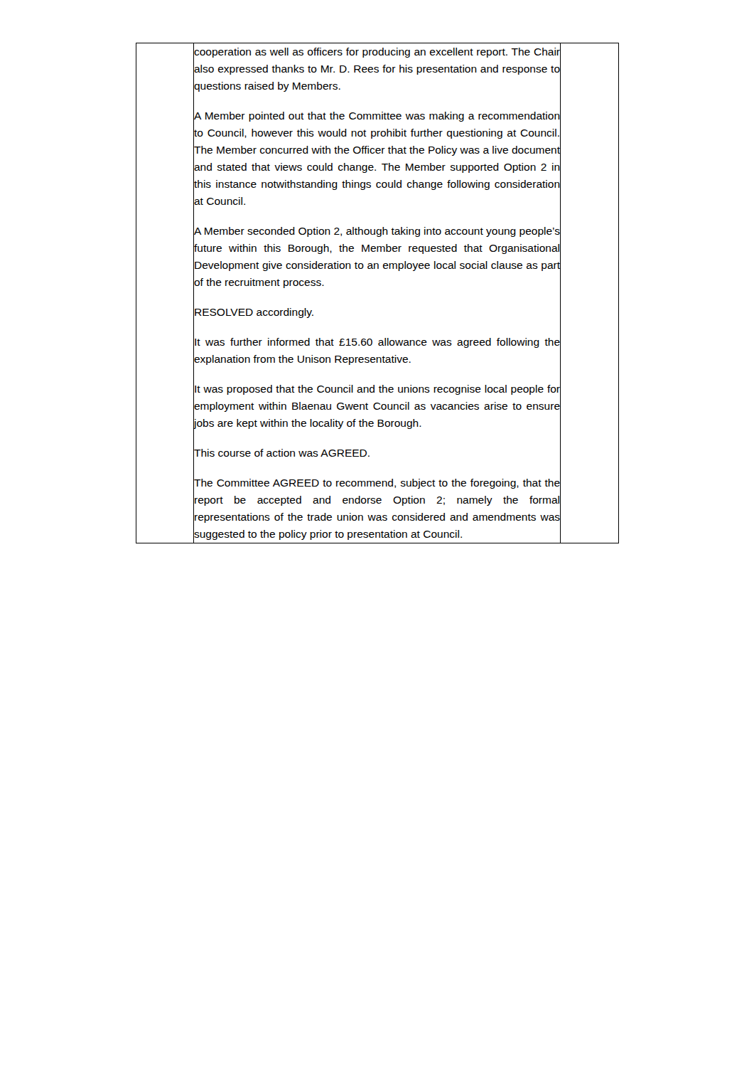| | cooperation as well as officers for producing an excellent report. The Chair also expressed thanks to Mr. D. Rees for his presentation and response to questions raised by Members. A Member pointed out that the Committee was making a recommendation to Council, however this would not prohibit further questioning at Council. The Member concurred with the Officer that the Policy was a live document and stated that views could change. The Member supported Option 2 in this instance notwithstanding things could change following consideration at Council. A Member seconded Option 2, although taking into account young people’s future within this Borough, the Member requested that Organisational Development give consideration to an employee local social clause as part of the recruitment process. RESOLVED accordingly. It was further informed that £15.60 allowance was agreed following the explanation from the Unison Representative. It was proposed that the Council and the unions recognise local people for employment within Blaenau Gwent Council as vacancies arise to ensure jobs are kept within the locality of the Borough. This course of action was AGREED. The Committee AGREED to recommend, subject to the foregoing, that the report be accepted and endorse Option 2; namely the formal representations of the trade union was considered and amendments was suggested to the policy prior to presentation at Council. | |